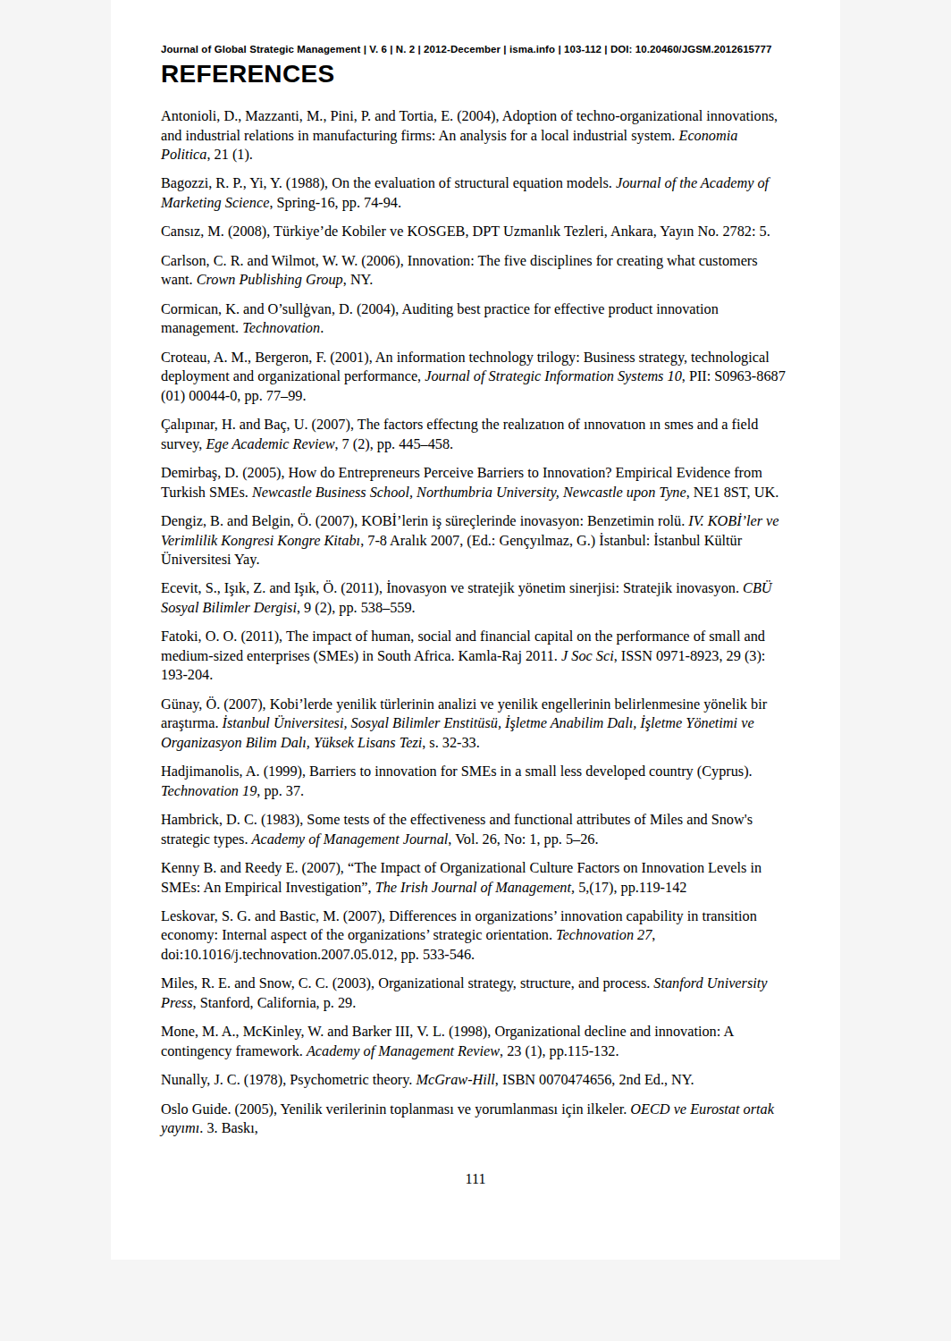Journal of Global Strategic Management | V. 6 | N. 2 | 2012-December | isma.info | 103-112 | DOI: 10.20460/JGSM.2012615777
REFERENCES
Antonioli, D., Mazzanti, M., Pini, P. and Tortia, E. (2004), Adoption of techno-organizational innovations, and industrial relations in manufacturing firms: An analysis for a local industrial system. Economia Politica, 21 (1).
Bagozzi, R. P., Yi, Y. (1988), On the evaluation of structural equation models. Journal of the Academy of Marketing Science, Spring-16, pp. 74-94.
Cansız, M. (2008), Türkiye’de Kobiler ve KOSGEB, DPT Uzmanlık Tezleri, Ankara, Yayın No. 2782: 5.
Carlson, C. R. and Wilmot, W. W. (2006), Innovation: The five disciplines for creating what customers want. Crown Publishing Group, NY.
Cormican, K. and O’sullġvan, D. (2004), Auditing best practice for effective product innovation management. Technovation.
Croteau, A. M., Bergeron, F. (2001), An information technology trilogy: Business strategy, technological deployment and organizational performance, Journal of Strategic Information Systems 10, PII: S0963-8687 (01) 00044-0, pp. 77–99.
Çalıpınar, H. and Baç, U. (2007), The factors effectıng the realızatıon of ınnovatıon ın smes and a field survey, Ege Academic Review, 7 (2), pp. 445–458.
Demirbaş, D. (2005), How do Entrepreneurs Perceive Barriers to Innovation? Empirical Evidence from Turkish SMEs. Newcastle Business School, Northumbria University, Newcastle upon Tyne, NE1 8ST, UK.
Dengiz, B. and Belgin, Ö. (2007), KOBİ’lerin iş süreçlerinde inovasyon: Benzetimin rolü. IV. KOBİ’ler ve Verimlilik Kongresi Kongre Kitabı, 7-8 Aralık 2007, (Ed.: Gençyılmaz, G.) İstanbul: İstanbul Kültür Üniversitesi Yay.
Ecevit, S., Işık, Z. and Işık, Ö. (2011), İnovasyon ve stratejik yönetim sinerjisi: Stratejik inovasyon. CBÜ Sosyal Bilimler Dergisi, 9 (2), pp. 538–559.
Fatoki, O. O. (2011), The impact of human, social and financial capital on the performance of small and medium-sized enterprises (SMEs) in South Africa. Kamla-Raj 2011. J Soc Sci, ISSN 0971-8923, 29 (3): 193-204.
Günay, Ö. (2007), Kobi’lerde yenilik türlerinin analizi ve yenilik engellerinin belirlenmesine yönelik bir araştırma. İstanbul Üniversitesi, Sosyal Bilimler Enstitüsü, İşletme Anabilim Dalı, İşletme Yönetimi ve Organizasyon Bilim Dalı, Yüksek Lisans Tezi, s. 32-33.
Hadjimanolis, A. (1999), Barriers to innovation for SMEs in a small less developed country (Cyprus). Technovation 19, pp. 37.
Hambrick, D. C. (1983), Some tests of the effectiveness and functional attributes of Miles and Snow's strategic types. Academy of Management Journal, Vol. 26, No: 1, pp. 5–26.
Kenny B. and Reedy E. (2007), “The Impact of Organizational Culture Factors on Innovation Levels in SMEs: An Empirical Investigation”, The Irish Journal of Management, 5,(17), pp.119-142
Leskovar, S. G. and Bastic, M. (2007), Differences in organizations’ innovation capability in transition economy: Internal aspect of the organizations’ strategic orientation. Technovation 27, doi:10.1016/j.technovation.2007.05.012, pp. 533-546.
Miles, R. E. and Snow, C. C. (2003), Organizational strategy, structure, and process. Stanford University Press, Stanford, California, p. 29.
Mone, M. A., McKinley, W. and Barker III, V. L. (1998), Organizational decline and innovation: A contingency framework. Academy of Management Review, 23 (1), pp.115-132.
Nunally, J. C. (1978), Psychometric theory. McGraw-Hill, ISBN 0070474656, 2nd Ed., NY.
Oslo Guide. (2005), Yenilik verilerinin toplanması ve yorumlanması için ilkeler. OECD ve Eurostat ortak yayımı. 3. Baskı,
111